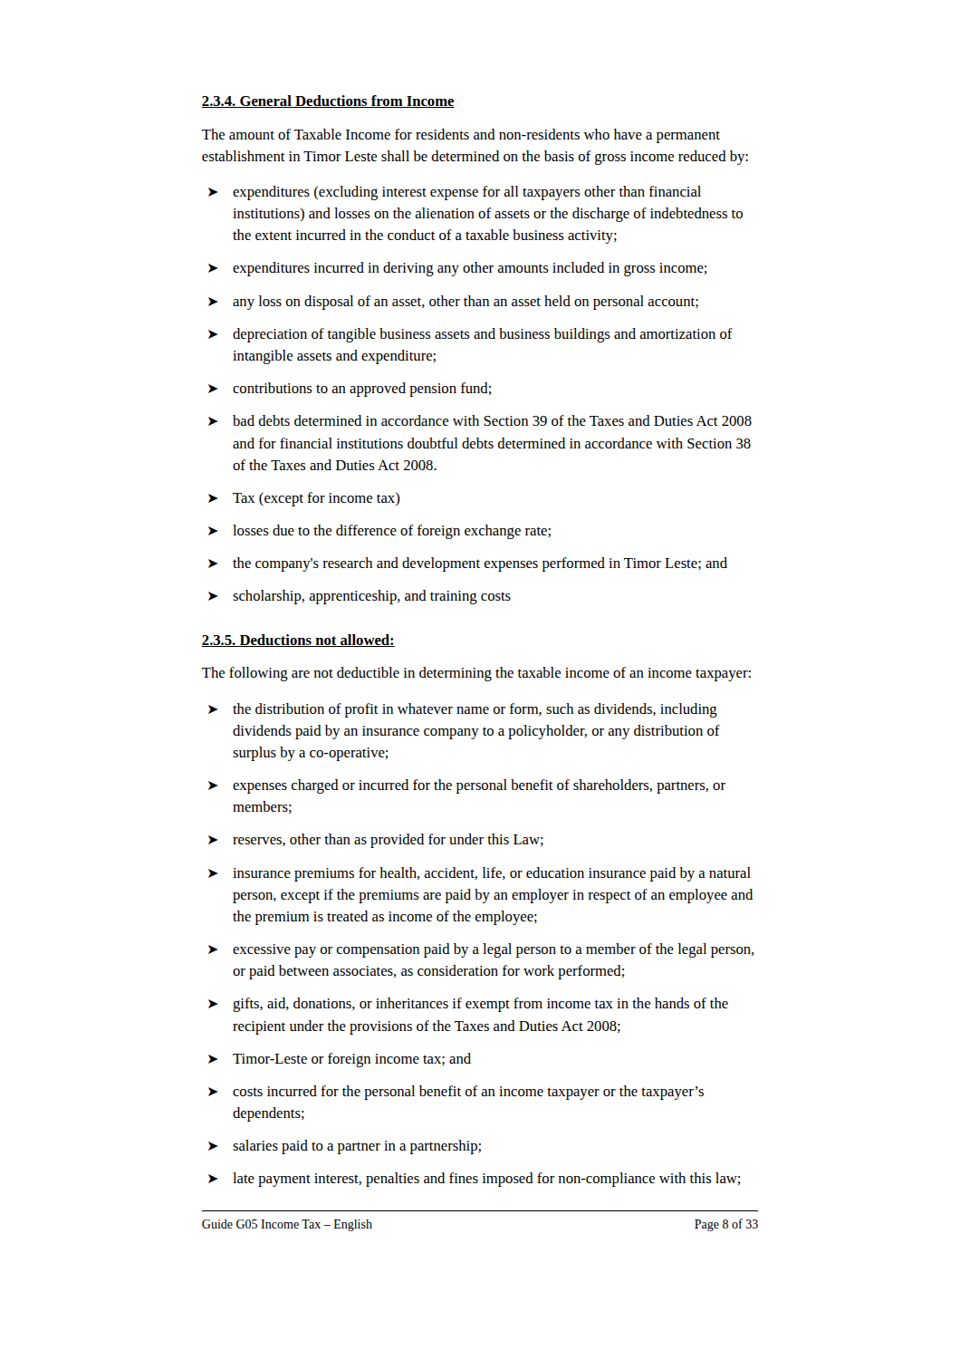2.3.4. General Deductions from Income
The amount of Taxable Income for residents and non-residents who have a permanent establishment in Timor Leste shall be determined on the basis of gross income reduced by:
expenditures (excluding interest expense for all taxpayers other than financial institutions) and losses on the alienation of assets or the discharge of indebtedness to the extent incurred in the conduct of a taxable business activity;
expenditures incurred in deriving any other amounts included in gross income;
any loss on disposal of an asset, other than an asset held on personal account;
depreciation of tangible business assets and business buildings and amortization of intangible assets and expenditure;
contributions to an approved pension fund;
bad debts determined in accordance with Section 39 of the Taxes and Duties Act 2008 and for financial institutions doubtful debts determined in accordance with Section 38 of the Taxes and Duties Act 2008.
Tax (except for income tax)
losses due to the difference of foreign exchange rate;
the company's research and development expenses performed in Timor Leste; and
scholarship, apprenticeship, and training costs
2.3.5. Deductions not allowed:
The following are not deductible in determining the taxable income of an income taxpayer:
the distribution of profit in whatever name or form, such as dividends, including dividends paid by an insurance company to a policyholder, or any distribution of surplus by a co-operative;
expenses charged or incurred for the personal benefit of shareholders, partners, or members;
reserves, other than as provided for under this Law;
insurance premiums for health, accident, life, or education insurance paid by a natural person, except if the premiums are paid by an employer in respect of an employee and the premium is treated as income of the employee;
excessive pay or compensation paid by a legal person to a member of the legal person, or paid between associates, as consideration for work performed;
gifts, aid, donations, or inheritances if exempt from income tax in the hands of the recipient under the provisions of the Taxes and Duties Act 2008;
Timor-Leste or foreign income tax; and
costs incurred for the personal benefit of an income taxpayer or the taxpayer’s dependents;
salaries paid to a partner in a partnership;
late payment interest, penalties and fines imposed for non-compliance with this law;
Guide G05 Income Tax – English
Page 8 of 33